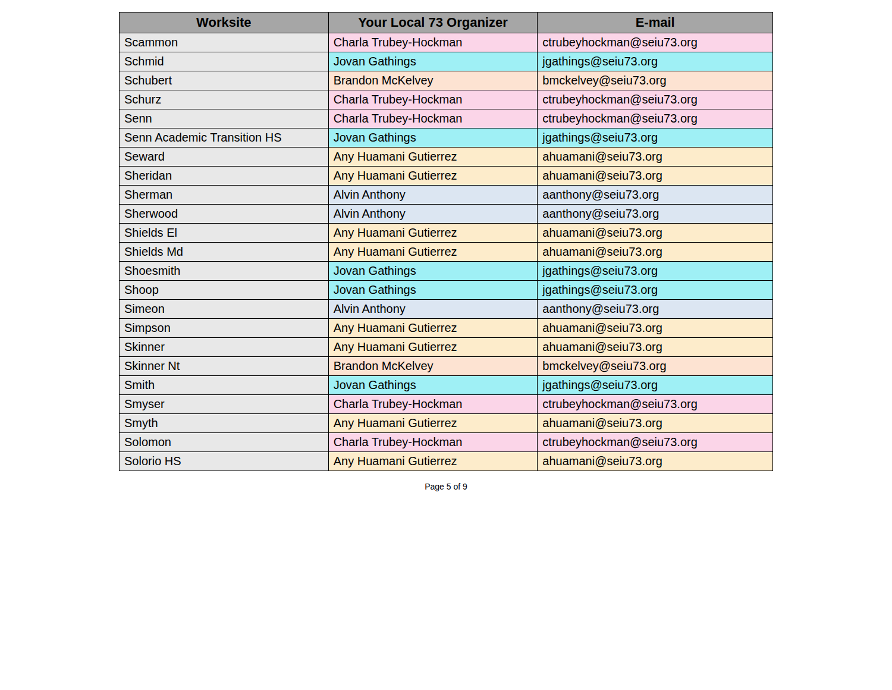| Worksite | Your Local 73 Organizer | E-mail |
| --- | --- | --- |
| Scammon | Charla Trubey-Hockman | ctrubeyhockman@seiu73.org |
| Schmid | Jovan Gathings | jgathings@seiu73.org |
| Schubert | Brandon McKelvey | bmckelvey@seiu73.org |
| Schurz | Charla Trubey-Hockman | ctrubeyhockman@seiu73.org |
| Senn | Charla Trubey-Hockman | ctrubeyhockman@seiu73.org |
| Senn Academic Transition HS | Jovan Gathings | jgathings@seiu73.org |
| Seward | Any Huamani Gutierrez | ahuamani@seiu73.org |
| Sheridan | Any Huamani Gutierrez | ahuamani@seiu73.org |
| Sherman | Alvin Anthony | aanthony@seiu73.org |
| Sherwood | Alvin Anthony | aanthony@seiu73.org |
| Shields El | Any Huamani Gutierrez | ahuamani@seiu73.org |
| Shields Md | Any Huamani Gutierrez | ahuamani@seiu73.org |
| Shoesmith | Jovan Gathings | jgathings@seiu73.org |
| Shoop | Jovan Gathings | jgathings@seiu73.org |
| Simeon | Alvin Anthony | aanthony@seiu73.org |
| Simpson | Any Huamani Gutierrez | ahuamani@seiu73.org |
| Skinner | Any Huamani Gutierrez | ahuamani@seiu73.org |
| Skinner Nt | Brandon McKelvey | bmckelvey@seiu73.org |
| Smith | Jovan Gathings | jgathings@seiu73.org |
| Smyser | Charla Trubey-Hockman | ctrubeyhockman@seiu73.org |
| Smyth | Any Huamani Gutierrez | ahuamani@seiu73.org |
| Solomon | Charla Trubey-Hockman | ctrubeyhockman@seiu73.org |
| Solorio HS | Any Huamani Gutierrez | ahuamani@seiu73.org |
Page 5 of 9